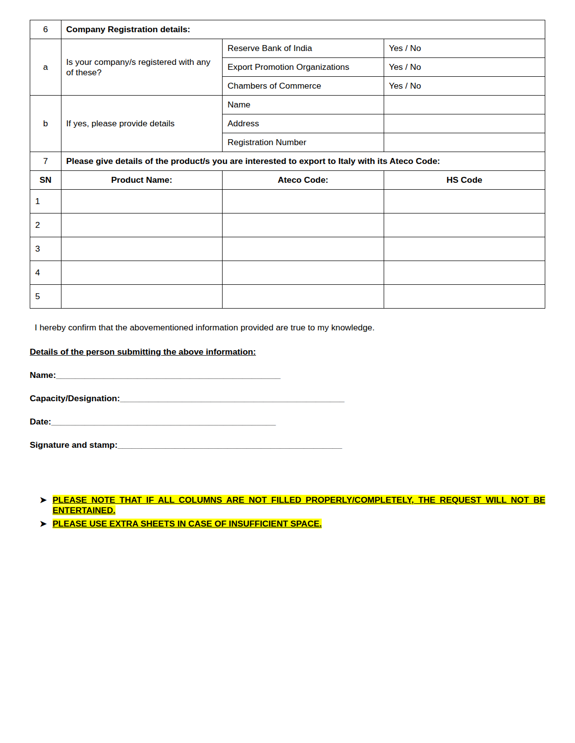| 6 | Company Registration details: |
| a | Is your company/s registered with any of these? | Reserve Bank of India | Yes / No |
| Export Promotion Organizations | Yes / No |
| Chambers of Commerce | Yes / No |
| b | If yes, please provide details | Name | |
| Address | |
| Registration Number | |
| 7 | Please give details of the product/s you are interested to export to Italy with its Ateco Code: |
| SN | Product Name: | Ateco Code: | HS Code |
| 1 | | | |
| 2 | | | |
| 3 | | | |
| 4 | | | |
| 5 | | | |
I hereby confirm that the abovementioned information provided are true to my knowledge.
Details of the person submitting the above information:
Name:_______________________________________________
Capacity/Designation:_______________________________________________
Date:_______________________________________________
Signature and stamp:_______________________________________________
PLEASE NOTE THAT IF ALL COLUMNS ARE NOT FILLED PROPERLY/COMPLETELY, THE REQUEST WILL NOT BE ENTERTAINED.
PLEASE USE EXTRA SHEETS IN CASE OF INSUFFICIENT SPACE.